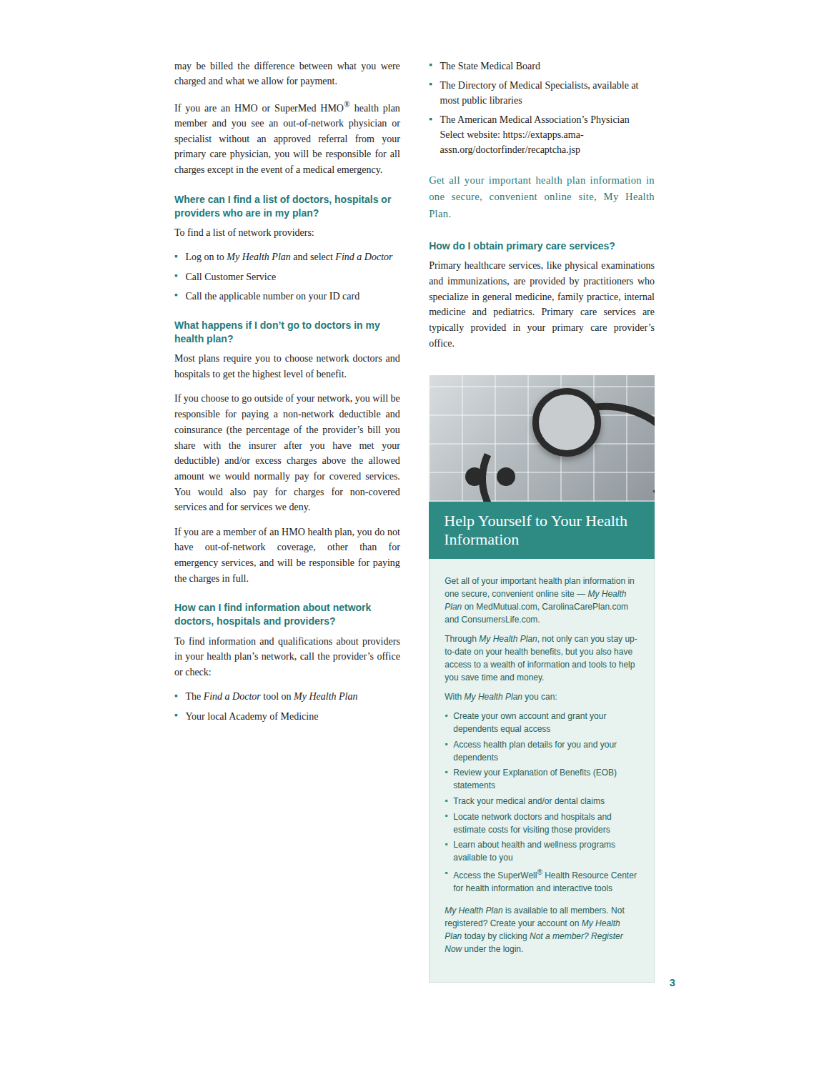may be billed the difference between what you were charged and what we allow for payment.
If you are an HMO or SuperMed HMO® health plan member and you see an out-of-network physician or specialist without an approved referral from your primary care physician, you will be responsible for all charges except in the event of a medical emergency.
Where can I find a list of doctors, hospitals or providers who are in my plan?
To find a list of network providers:
Log on to My Health Plan and select Find a Doctor
Call Customer Service
Call the applicable number on your ID card
What happens if I don’t go to doctors in my health plan?
Most plans require you to choose network doctors and hospitals to get the highest level of benefit.
If you choose to go outside of your network, you will be responsible for paying a non-network deductible and coinsurance (the percentage of the provider’s bill you share with the insurer after you have met your deductible) and/or excess charges above the allowed amount we would normally pay for covered services. You would also pay for charges for non-covered services and for services we deny.
If you are a member of an HMO health plan, you do not have out-of-network coverage, other than for emergency services, and will be responsible for paying the charges in full.
How can I find information about network doctors, hospitals and providers?
To find information and qualifications about providers in your health plan’s network, call the provider’s office or check:
The Find a Doctor tool on My Health Plan
Your local Academy of Medicine
The State Medical Board
The Directory of Medical Specialists, available at most public libraries
The American Medical Association’s Physician Select website: https://extapps.ama-assn.org/doctorfinder/recaptcha.jsp
Get all your important health plan information in one secure, convenient online site, My Health Plan.
How do I obtain primary care services?
Primary healthcare services, like physical examinations and immunizations, are provided by practitioners who specialize in general medicine, family practice, internal medicine and pediatrics. Primary care services are typically provided in your primary care provider’s office.
Help Yourself to Your Health Information
Get all of your important health plan information in one secure, convenient online site — My Health Plan on MedMutual.com, CarolinaCarePlan.com and ConsumersLife.com.
Through My Health Plan, not only can you stay up-to-date on your health benefits, but you also have access to a wealth of information and tools to help you save time and money.
With My Health Plan you can:
Create your own account and grant your dependents equal access
Access health plan details for you and your dependents
Review your Explanation of Benefits (EOB) statements
Track your medical and/or dental claims
Locate network doctors and hospitals and estimate costs for visiting those providers
Learn about health and wellness programs available to you
Access the SuperWell® Health Resource Center for health information and interactive tools
My Health Plan is available to all members. Not registered? Create your account on My Health Plan today by clicking Not a member? Register Now under the login.
3